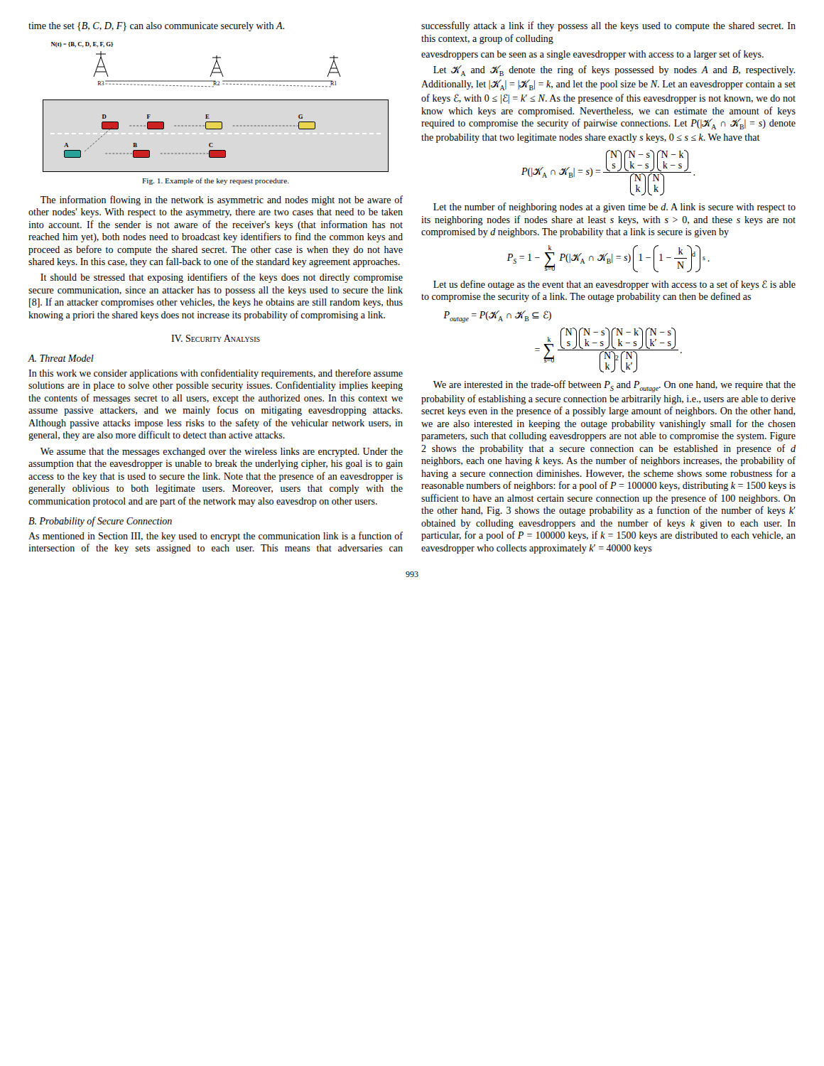time the set {B, C, D, F} can also communicate securely with A.
N(t) = {B, C, D, E, F, G}
R3
R2
R1
D
F
E
G
A
B
C
Fig. 1. Example of the key request procedure.
The information flowing in the network is asymmetric and nodes might not be aware of other nodes' keys. With respect to the asymmetry, there are two cases that need to be taken into account. If the sender is not aware of the receiver's keys (that information has not reached him yet), both nodes need to broadcast key identifiers to find the common keys and proceed as before to compute the shared secret. The other case is when they do not have shared keys. In this case, they can fall-back to one of the standard key agreement approaches.
It should be stressed that exposing identifiers of the keys does not directly compromise secure communication, since an attacker has to possess all the keys used to secure the link [8]. If an attacker compromises other vehicles, the keys he obtains are still random keys, thus knowing a priori the shared keys does not increase its probability of compromising a link.
IV. Security Analysis
A. Threat Model
In this work we consider applications with confidentiality requirements, and therefore assume solutions are in place to solve other possible security issues. Confidentiality implies keeping the contents of messages secret to all users, except the authorized ones. In this context we assume passive attackers, and we mainly focus on mitigating eavesdropping attacks. Although passive attacks impose less risks to the safety of the vehicular network users, in general, they are also more difficult to detect than active attacks.
We assume that the messages exchanged over the wireless links are encrypted. Under the assumption that the eavesdropper is unable to break the underlying cipher, his goal is to gain access to the key that is used to secure the link. Note that the presence of an eavesdropper is generally oblivious to both legitimate users. Moreover, users that comply with the communication protocol and are part of the network may also eavesdrop on other users.
B. Probability of Secure Connection
As mentioned in Section III, the key used to encrypt the communication link is a function of intersection of the key sets assigned to each user. This means that adversaries can successfully attack a link if they possess all the keys used to compute the shared secret. In this context, a group of colluding
eavesdroppers can be seen as a single eavesdropper with access to a larger set of keys.
Let 𝒦A and 𝒦B denote the ring of keys possessed by nodes A and B, respectively. Additionally, let |𝒦A| = |𝒦B| = k, and let the pool size be N. Let an eavesdropper contain a set of keys ℰ, with 0 ≤ |ℰ| = k′ ≤ N. As the presence of this eavesdropper is not known, we do not know which keys are compromised. Nevertheless, we can estimate the amount of keys required to compromise the security of pairwise connections. Let P(|𝒦A ∩ 𝒦B| = s) denote the probability that two legitimate nodes share exactly s keys, 0 ≤ s ≤ k. We have that
P(|𝒦A ∩ 𝒦B| = s) = Ns N − s k − s N − k k − s Nk Nk .
Let the number of neighboring nodes at a given time be d. A link is secure with respect to its neighboring nodes if nodes share at least s keys, with s > 0, and these s keys are not compromised by d neighbors. The probability that a link is secure is given by
PS = 1 − k∑s=0 P(|𝒦A ∩ 𝒦B| = s) 1 − 1 − kN d s .
Let us define outage as the event that an eavesdropper with access to a set of keys ℰ is able to compromise the security of a link. The outage probability can then be defined as
Poutage = P(𝒦A ∩ 𝒦B ⊆ ℰ)
= k∑s=0 Ns N − s k − s N − k k − s N − s k′ − s Nk2 Nk′ .
We are interested in the trade-off between PS and Poutage. On one hand, we require that the probability of establishing a secure connection be arbitrarily high, i.e., users are able to derive secret keys even in the presence of a possibly large amount of neighbors. On the other hand, we are also interested in keeping the outage probability vanishingly small for the chosen parameters, such that colluding eavesdroppers are not able to compromise the system. Figure 2 shows the probability that a secure connection can be established in presence of d neighbors, each one having k keys. As the number of neighbors increases, the probability of having a secure connection diminishes. However, the scheme shows some robustness for a reasonable numbers of neighbors: for a pool of P = 100000 keys, distributing k = 1500 keys is sufficient to have an almost certain secure connection up the presence of 100 neighbors. On the other hand, Fig. 3 shows the outage probability as a function of the number of keys k′ obtained by colluding eavesdroppers and the number of keys k given to each user. In particular, for a pool of P = 100000 keys, if k = 1500 keys are distributed to each vehicle, an eavesdropper who collects approximately k′ = 40000 keys
993